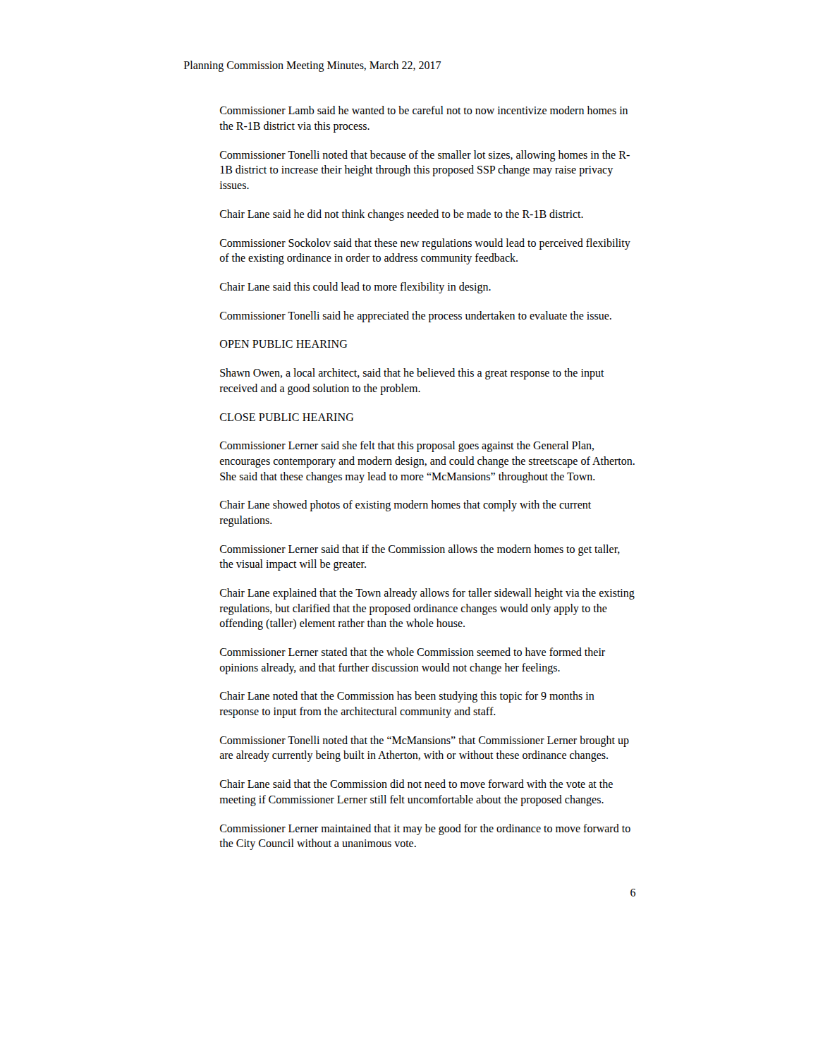Planning Commission Meeting Minutes, March 22, 2017
Commissioner Lamb said he wanted to be careful not to now incentivize modern homes in the R-1B district via this process.
Commissioner Tonelli noted that because of the smaller lot sizes, allowing homes in the R-1B district to increase their height through this proposed SSP change may raise privacy issues.
Chair Lane said he did not think changes needed to be made to the R-1B district.
Commissioner Sockolov said that these new regulations would lead to perceived flexibility of the existing ordinance in order to address community feedback.
Chair Lane said this could lead to more flexibility in design.
Commissioner Tonelli said he appreciated the process undertaken to evaluate the issue.
OPEN PUBLIC HEARING
Shawn Owen, a local architect, said that he believed this a great response to the input received and a good solution to the problem.
CLOSE PUBLIC HEARING
Commissioner Lerner said she felt that this proposal goes against the General Plan, encourages contemporary and modern design, and could change the streetscape of Atherton. She said that these changes may lead to more “McMansions” throughout the Town.
Chair Lane showed photos of existing modern homes that comply with the current regulations.
Commissioner Lerner said that if the Commission allows the modern homes to get taller, the visual impact will be greater.
Chair Lane explained that the Town already allows for taller sidewall height via the existing regulations, but clarified that the proposed ordinance changes would only apply to the offending (taller) element rather than the whole house.
Commissioner Lerner stated that the whole Commission seemed to have formed their opinions already, and that further discussion would not change her feelings.
Chair Lane noted that the Commission has been studying this topic for 9 months in response to input from the architectural community and staff.
Commissioner Tonelli noted that the “McMansions” that Commissioner Lerner brought up are already currently being built in Atherton, with or without these ordinance changes.
Chair Lane said that the Commission did not need to move forward with the vote at the meeting if Commissioner Lerner still felt uncomfortable about the proposed changes.
Commissioner Lerner maintained that it may be good for the ordinance to move forward to the City Council without a unanimous vote.
6